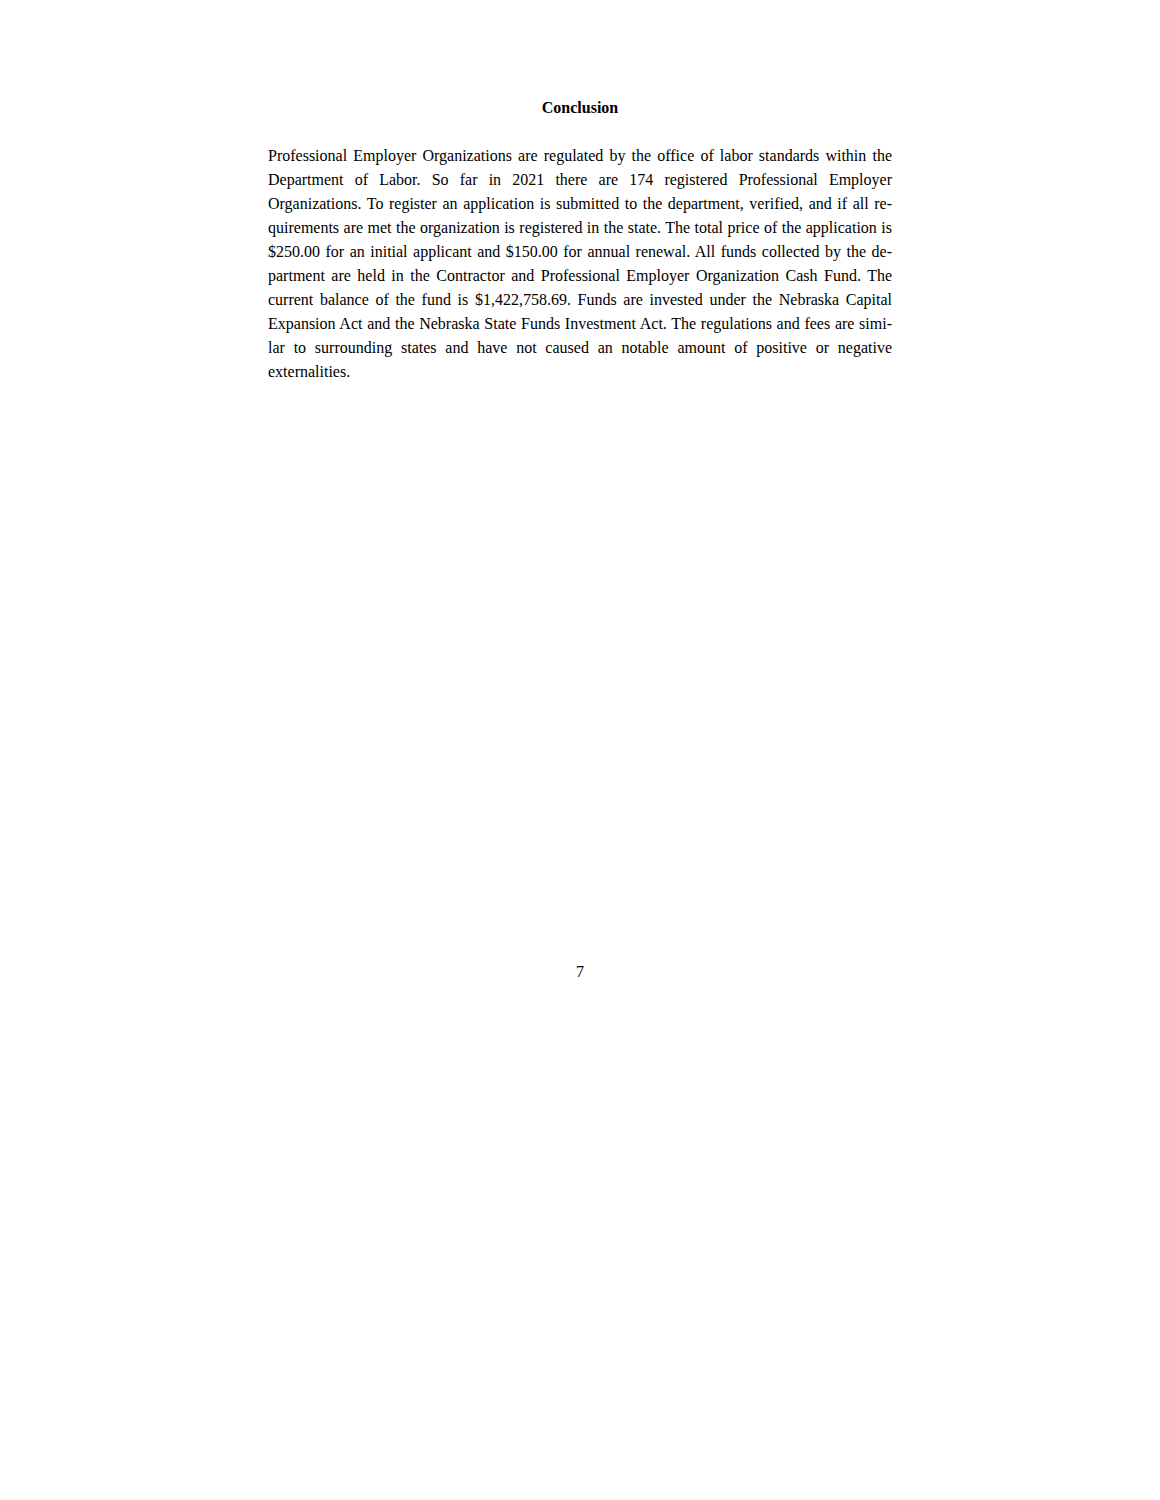Conclusion
Professional Employer Organizations are regulated by the office of labor standards within the Department of Labor. So far in 2021 there are 174 registered Professional Employer Organizations. To register an application is submitted to the department, verified, and if all requirements are met the organization is registered in the state. The total price of the application is $250.00 for an initial applicant and $150.00 for annual renewal. All funds collected by the department are held in the Contractor and Professional Employer Organization Cash Fund. The current balance of the fund is $1,422,758.69. Funds are invested under the Nebraska Capital Expansion Act and the Nebraska State Funds Investment Act. The regulations and fees are similar to surrounding states and have not caused an notable amount of positive or negative externalities.
7